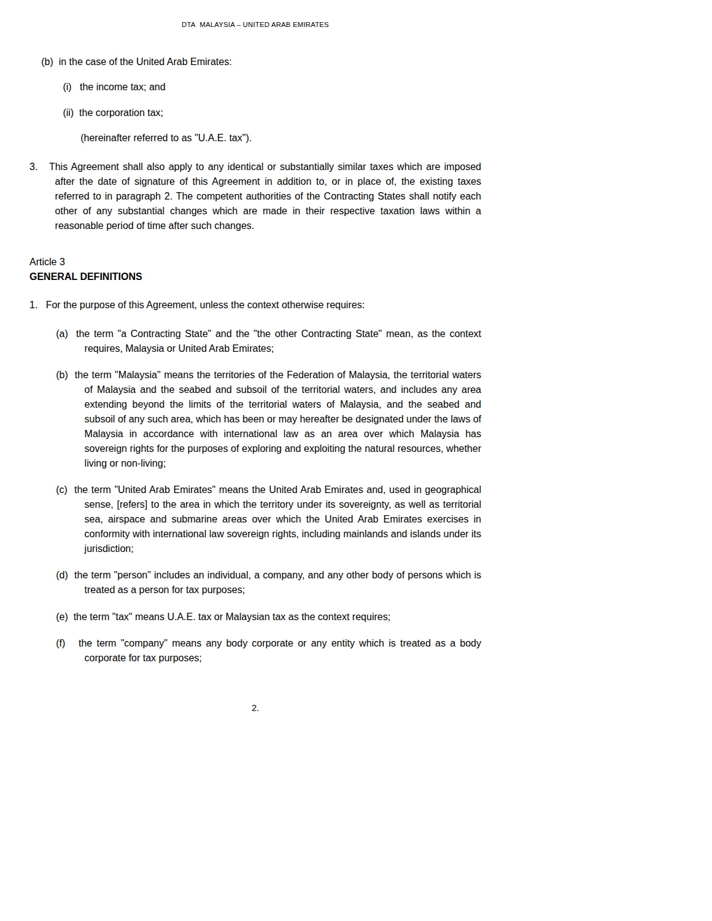DTA MALAYSIA – UNITED ARAB EMIRATES
(b) in the case of the United Arab Emirates:
(i) the income tax; and
(ii) the corporation tax;
(hereinafter referred to as "U.A.E. tax").
3. This Agreement shall also apply to any identical or substantially similar taxes which are imposed after the date of signature of this Agreement in addition to, or in place of, the existing taxes referred to in paragraph 2. The competent authorities of the Contracting States shall notify each other of any substantial changes which are made in their respective taxation laws within a reasonable period of time after such changes.
Article 3
GENERAL DEFINITIONS
1. For the purpose of this Agreement, unless the context otherwise requires:
(a) the term "a Contracting State" and the "the other Contracting State" mean, as the context requires, Malaysia or United Arab Emirates;
(b) the term "Malaysia" means the territories of the Federation of Malaysia, the territorial waters of Malaysia and the seabed and subsoil of the territorial waters, and includes any area extending beyond the limits of the territorial waters of Malaysia, and the seabed and subsoil of any such area, which has been or may hereafter be designated under the laws of Malaysia in accordance with international law as an area over which Malaysia has sovereign rights for the purposes of exploring and exploiting the natural resources, whether living or non-living;
(c) the term "United Arab Emirates" means the United Arab Emirates and, used in geographical sense, [refers] to the area in which the territory under its sovereignty, as well as territorial sea, airspace and submarine areas over which the United Arab Emirates exercises in conformity with international law sovereign rights, including mainlands and islands under its jurisdiction;
(d) the term "person" includes an individual, a company, and any other body of persons which is treated as a person for tax purposes;
(e) the term "tax" means U.A.E. tax or Malaysian tax as the context requires;
(f) the term "company" means any body corporate or any entity which is treated as a body corporate for tax purposes;
2.